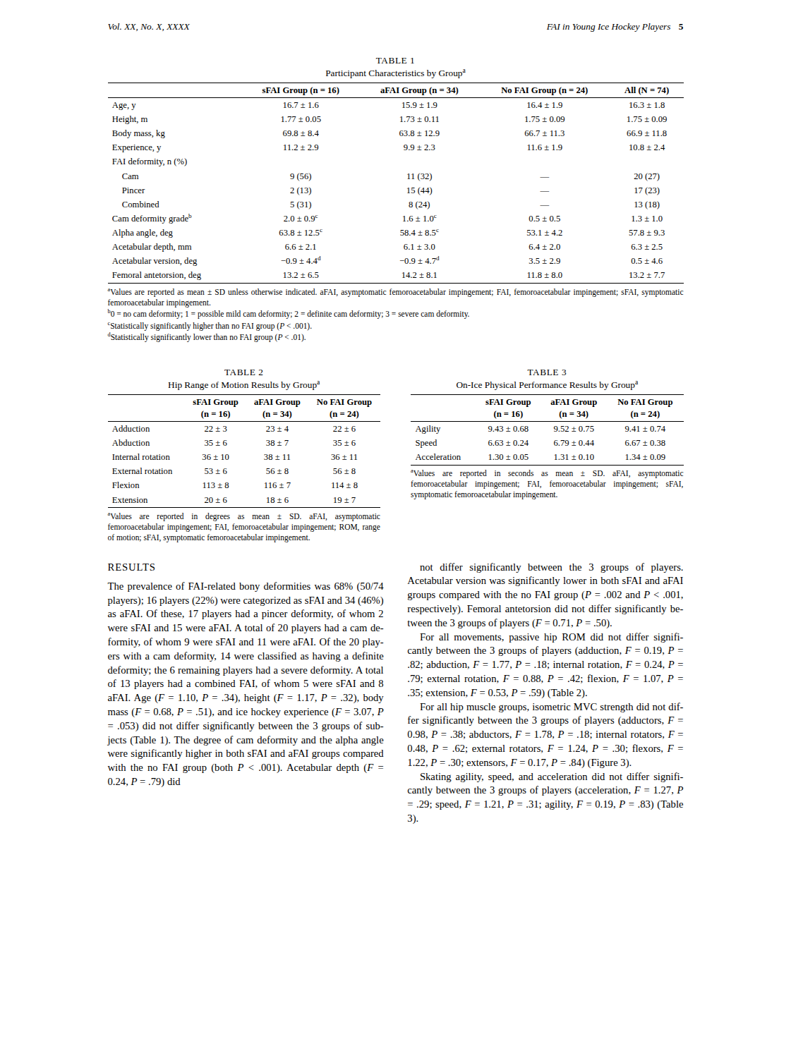Vol. XX, No. X, XXXX
FAI in Young Ice Hockey Players 5
TABLE 1 Participant Characteristics by Group a
| | sFAI Group (n = 16) | aFAI Group (n = 34) | No FAI Group (n = 24) | All (N = 74) |
| --- | --- | --- | --- | --- |
| Age, y | 16.7 ± 1.6 | 15.9 ± 1.9 | 16.4 ± 1.9 | 16.3 ± 1.8 |
| Height, m | 1.77 ± 0.05 | 1.73 ± 0.11 | 1.75 ± 0.09 | 1.75 ± 0.09 |
| Body mass, kg | 69.8 ± 8.4 | 63.8 ± 12.9 | 66.7 ± 11.3 | 66.9 ± 11.8 |
| Experience, y | 11.2 ± 2.9 | 9.9 ± 2.3 | 11.6 ± 1.9 | 10.8 ± 2.4 |
| FAI deformity, n (%) | | | | |
| Cam | 9 (56) | 11 (32) | — | 20 (27) |
| Pincer | 2 (13) | 15 (44) | — | 17 (23) |
| Combined | 5 (31) | 8 (24) | — | 13 (18) |
| Cam deformity grade b | 2.0 ± 0.9 c | 1.6 ± 1.0 c | 0.5 ± 0.5 | 1.3 ± 1.0 |
| Alpha angle, deg | 63.8 ± 12.5 c | 58.4 ± 8.5 c | 53.1 ± 4.2 | 57.8 ± 9.3 |
| Acetabular depth, mm | 6.6 ± 2.1 | 6.1 ± 3.0 | 6.4 ± 2.0 | 6.3 ± 2.5 |
| Acetabular version, deg | −0.9 ± 4.4 d | −0.9 ± 4.7 d | 3.5 ± 2.9 | 0.5 ± 4.6 |
| Femoral antetorsion, deg | 13.2 ± 6.5 | 14.2 ± 8.1 | 11.8 ± 8.0 | 13.2 ± 7.7 |
aValues are reported as mean ± SD unless otherwise indicated. aFAI, asymptomatic femoroacetabular impingement; FAI, femoroacetabular impingement; sFAI, symptomatic femoroacetabular impingement.
b0 = no cam deformity; 1 = possible mild cam deformity; 2 = definite cam deformity; 3 = severe cam deformity.
cStatistically significantly higher than no FAI group (P < .001).
dStatistically significantly lower than no FAI group (P < .01).
TABLE 2 Hip Range of Motion Results by Group a
| | sFAI Group (n = 16) | aFAI Group (n = 34) | No FAI Group (n = 24) |
| --- | --- | --- | --- |
| Adduction | 22 ± 3 | 23 ± 4 | 22 ± 6 |
| Abduction | 35 ± 6 | 38 ± 7 | 35 ± 6 |
| Internal rotation | 36 ± 10 | 38 ± 11 | 36 ± 11 |
| External rotation | 53 ± 6 | 56 ± 8 | 56 ± 8 |
| Flexion | 113 ± 8 | 116 ± 7 | 114 ± 8 |
| Extension | 20 ± 6 | 18 ± 6 | 19 ± 7 |
aValues are reported in degrees as mean ± SD. aFAI, asymptomatic femoroacetabular impingement; FAI, femoroacetabular impingement; ROM, range of motion; sFAI, symptomatic femoroacetabular impingement.
TABLE 3 On-Ice Physical Performance Results by Group a
| | sFAI Group (n = 16) | aFAI Group (n = 34) | No FAI Group (n = 24) |
| --- | --- | --- | --- |
| Agility | 9.43 ± 0.68 | 9.52 ± 0.75 | 9.41 ± 0.74 |
| Speed | 6.63 ± 0.24 | 6.79 ± 0.44 | 6.67 ± 0.38 |
| Acceleration | 1.30 ± 0.05 | 1.31 ± 0.10 | 1.34 ± 0.09 |
aValues are reported in seconds as mean ± SD. aFAI, asymptomatic femoroacetabular impingement; FAI, femoroacetabular impingement; sFAI, symptomatic femoroacetabular impingement.
RESULTS
The prevalence of FAI-related bony deformities was 68% (50/74 players); 16 players (22%) were categorized as sFAI and 34 (46%) as aFAI. Of these, 17 players had a pincer deformity, of whom 2 were sFAI and 15 were aFAI. A total of 20 players had a cam deformity, of whom 9 were sFAI and 11 were aFAI. Of the 20 players with a cam deformity, 14 were classified as having a definite deformity; the 6 remaining players had a severe deformity. A total of 13 players had a combined FAI, of whom 5 were sFAI and 8 aFAI. Age (F = 1.10, P = .34), height (F = 1.17, P = .32), body mass (F = 0.68, P = .51), and ice hockey experience (F = 3.07, P = .053) did not differ significantly between the 3 groups of subjects (Table 1). The degree of cam deformity and the alpha angle were significantly higher in both sFAI and aFAI groups compared with the no FAI group (both P < .001). Acetabular depth (F = 0.24, P = .79) did
not differ significantly between the 3 groups of players. Acetabular version was significantly lower in both sFAI and aFAI groups compared with the no FAI group (P = .002 and P < .001, respectively). Femoral antetorsion did not differ significantly between the 3 groups of players (F = 0.71, P = .50).
For all movements, passive hip ROM did not differ significantly between the 3 groups of players (adduction, F = 0.19, P = .82; abduction, F = 1.77, P = .18; internal rotation, F = 0.24, P = .79; external rotation, F = 0.88, P = .42; flexion, F = 1.07, P = .35; extension, F = 0.53, P = .59) (Table 2).
For all hip muscle groups, isometric MVC strength did not differ significantly between the 3 groups of players (adductors, F = 0.98, P = .38; abductors, F = 1.78, P = .18; internal rotators, F = 0.48, P = .62; external rotators, F = 1.24, P = .30; flexors, F = 1.22, P = .30; extensors, F = 0.17, P = .84) (Figure 3).
Skating agility, speed, and acceleration did not differ significantly between the 3 groups of players (acceleration, F = 1.27, P = .29; speed, F = 1.21, P = .31; agility, F = 0.19, P = .83) (Table 3).